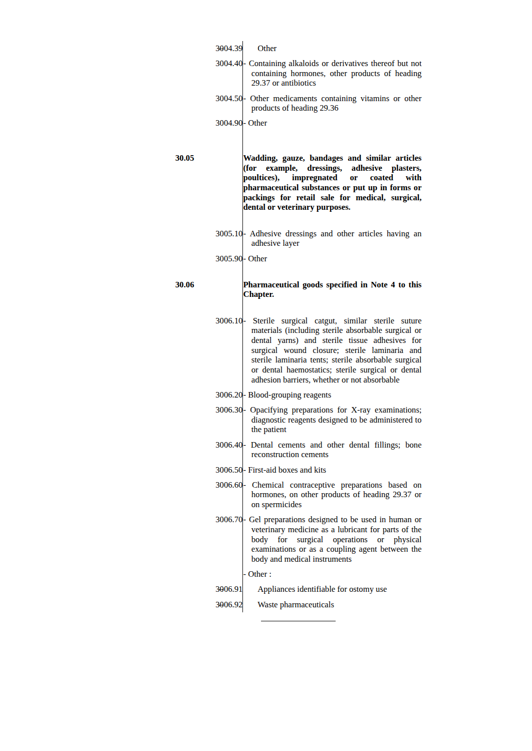| | 3004.39 | -- Other |
| | 3004.40 | - Containing alkaloids or derivatives thereof but not containing hormones, other products of heading 29.37 or antibiotics |
| | 3004.50 | - Other medicaments containing vitamins or other products of heading 29.36 |
| | 3004.90 | - Other |
| 30.05 | | Wadding, gauze, bandages and similar articles (for example, dressings, adhesive plasters, poultices), impregnated or coated with pharmaceutical substances or put up in forms or packings for retail sale for medical, surgical, dental or veterinary purposes. |
| | 3005.10 | - Adhesive dressings and other articles having an adhesive layer |
| | 3005.90 | - Other |
| 30.06 | | Pharmaceutical goods specified in Note 4 to this Chapter. |
| | 3006.10 | - Sterile surgical catgut, similar sterile suture materials (including sterile absorbable surgical or dental yarns) and sterile tissue adhesives for surgical wound closure; sterile laminaria and sterile laminaria tents; sterile absorbable surgical or dental haemostatics; sterile surgical or dental adhesion barriers, whether or not absorbable |
| | 3006.20 | - Blood-grouping reagents |
| | 3006.30 | - Opacifying preparations for X-ray examinations; diagnostic reagents designed to be administered to the patient |
| | 3006.40 | - Dental cements and other dental fillings; bone reconstruction cements |
| | 3006.50 | - First-aid boxes and kits |
| | 3006.60 | - Chemical contraceptive preparations based on hormones, on other products of heading 29.37 or on spermicides |
| | 3006.70 | - Gel preparations designed to be used in human or veterinary medicine as a lubricant for parts of the body for surgical operations or physical examinations or as a coupling agent between the body and medical instruments |
| | | - Other : |
| | 3006.91 | -- Appliances identifiable for ostomy use |
| | 3006.92 | -- Waste pharmaceuticals |